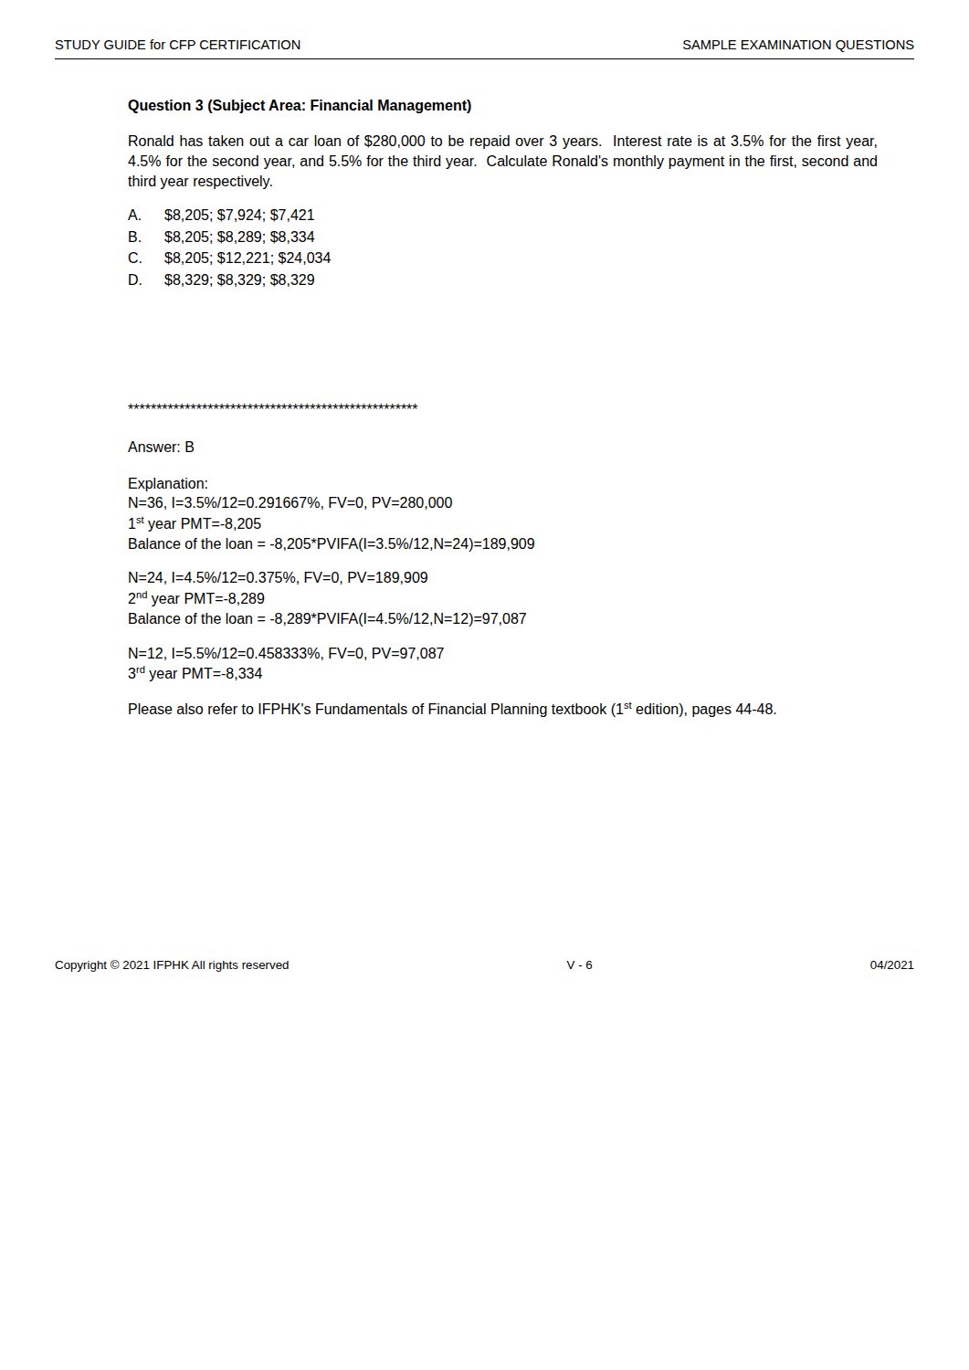STUDY GUIDE for CFP CERTIFICATION SAMPLE EXAMINATION QUESTIONS
Question 3 (Subject Area: Financial Management)
Ronald has taken out a car loan of $280,000 to be repaid over 3 years. Interest rate is at 3.5% for the first year, 4.5% for the second year, and 5.5% for the third year. Calculate Ronald's monthly payment in the first, second and third year respectively.
A.$8,205; $7,924; $7,421
B.$8,205; $8,289; $8,334
C.$8,205; $12,221; $24,034
D.$8,329; $8,329; $8,329
***************************************************
Answer: B
Explanation:
N=36, I=3.5%/12=0.291667%, FV=0, PV=280,000
1st year PMT=-8,205
Balance of the loan = -8,205*PVIFA(I=3.5%/12,N=24)=189,909
N=24, I=4.5%/12=0.375%, FV=0, PV=189,909
2nd year PMT=-8,289
Balance of the loan = -8,289*PVIFA(I=4.5%/12,N=12)=97,087
N=12, I=5.5%/12=0.458333%, FV=0, PV=97,087
3rd year PMT=-8,334
Please also refer to IFPHK's Fundamentals of Financial Planning textbook (1st edition), pages 44-48.
Copyright © 2021 IFPHK All rights reserved V - 6 04/2021